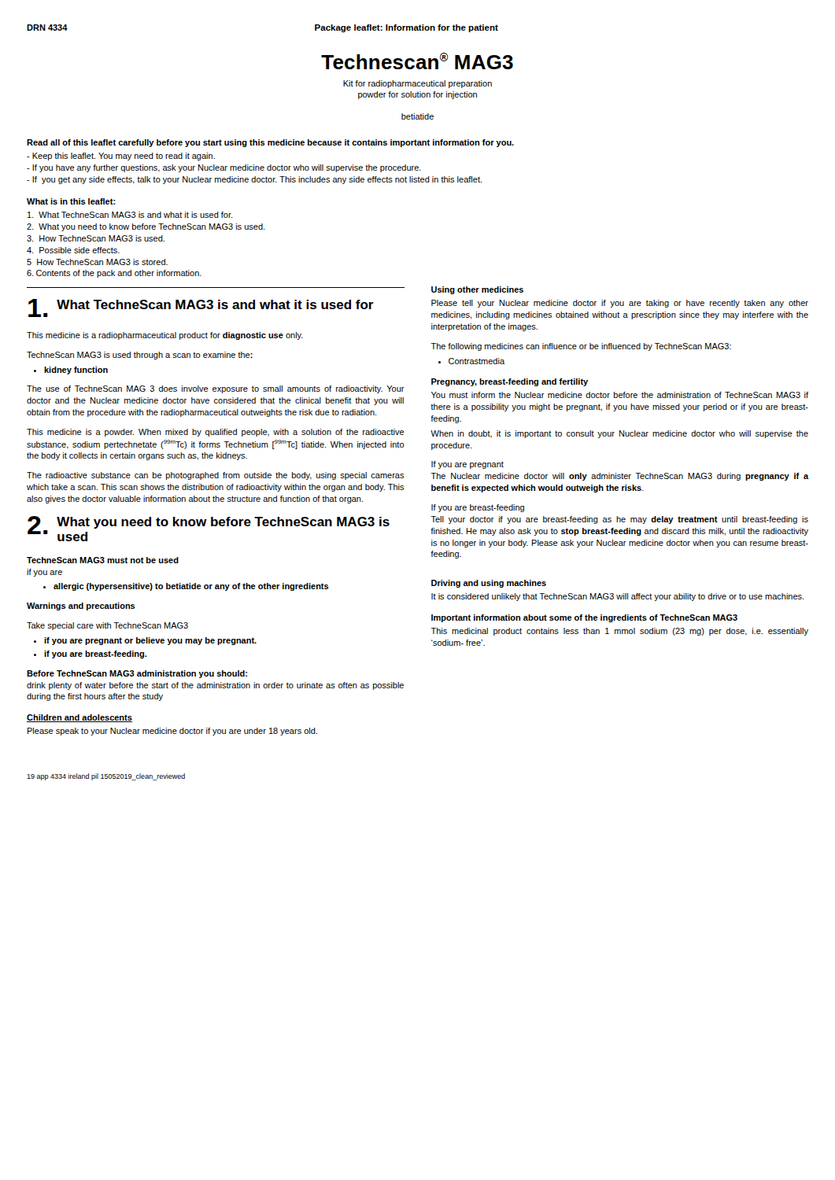DRN 4334
Package leaflet: Information for the patient
Technescan® MAG3
Kit for radiopharmaceutical preparation
powder for solution for injection
betiatide
Read all of this leaflet carefully before you start using this medicine because it contains important information for you.
- Keep this leaflet. You may need to read it again.
- If you have any further questions, ask your Nuclear medicine doctor who will supervise the procedure.
- If you get any side effects, talk to your Nuclear medicine doctor. This includes any side effects not listed in this leaflet.
What is in this leaflet:
1. What TechneScan MAG3 is and what it is used for.
2. What you need to know before TechneScan MAG3 is used.
3. How TechneScan MAG3 is used.
4. Possible side effects.
5 How TechneScan MAG3 is stored.
6. Contents of the pack and other information.
1.
What TechneScan MAG3 is and what it is used for
This medicine is a radiopharmaceutical product for diagnostic use only.
TechneScan MAG3 is used through a scan to examine the:
kidney function
The use of TechneScan MAG 3 does involve exposure to small amounts of radioactivity. Your doctor and the Nuclear medicine doctor have considered that the clinical benefit that you will obtain from the procedure with the radiopharmaceutical outweights the risk due to radiation.
This medicine is a powder. When mixed by qualified people, with a solution of the radioactive substance, sodium pertechnetate (99mTc) it forms Technetium [99mTc] tiatide. When injected into the body it collects in certain organs such as, the kidneys.
The radioactive substance can be photographed from outside the body, using special cameras which take a scan. This scan shows the distribution of radioactivity within the organ and body. This also gives the doctor valuable information about the structure and function of that organ.
2.
What you need to know before TechneScan MAG3 is used
TechneScan MAG3 must not be used
if you are
allergic (hypersensitive) to betiatide or any of the other ingredients
Warnings and precautions
Take special care with TechneScan MAG3
if you are pregnant or believe you may be pregnant.
if you are breast-feeding.
Before TechneScan MAG3 administration you should:
drink plenty of water before the start of the administration in order to urinate as often as possible during the first hours after the study
Children and adolescents
Please speak to your Nuclear medicine doctor if you are under 18 years old.
Using other medicines
Please tell your Nuclear medicine doctor if you are taking or have recently taken any other medicines, including medicines obtained without a prescription since they may interfere with the interpretation of the images.
The following medicines can influence or be influenced by TechneScan MAG3:
Contrastmedia
Pregnancy, breast-feeding and fertility
You must inform the Nuclear medicine doctor before the administration of TechneScan MAG3 if there is a possibility you might be pregnant, if you have missed your period or if you are breast-feeding.
When in doubt, it is important to consult your Nuclear medicine doctor who will supervise the procedure.
If you are pregnant
The Nuclear medicine doctor will only administer TechneScan MAG3 during pregnancy if a benefit is expected which would outweigh the risks.
If you are breast-feeding
Tell your doctor if you are breast-feeding as he may delay treatment until breast-feeding is finished. He may also ask you to stop breast-feeding and discard this milk, until the radioactivity is no longer in your body. Please ask your Nuclear medicine doctor when you can resume breast-feeding.
Driving and using machines
It is considered unlikely that TechneScan MAG3 will affect your ability to drive or to use machines.
Important information about some of the ingredients of TechneScan MAG3
This medicinal product contains less than 1 mmol sodium (23 mg) per dose, i.e. essentially ‘sodium- free’.
19 app 4334 ireland pil 15052019_clean_reviewed